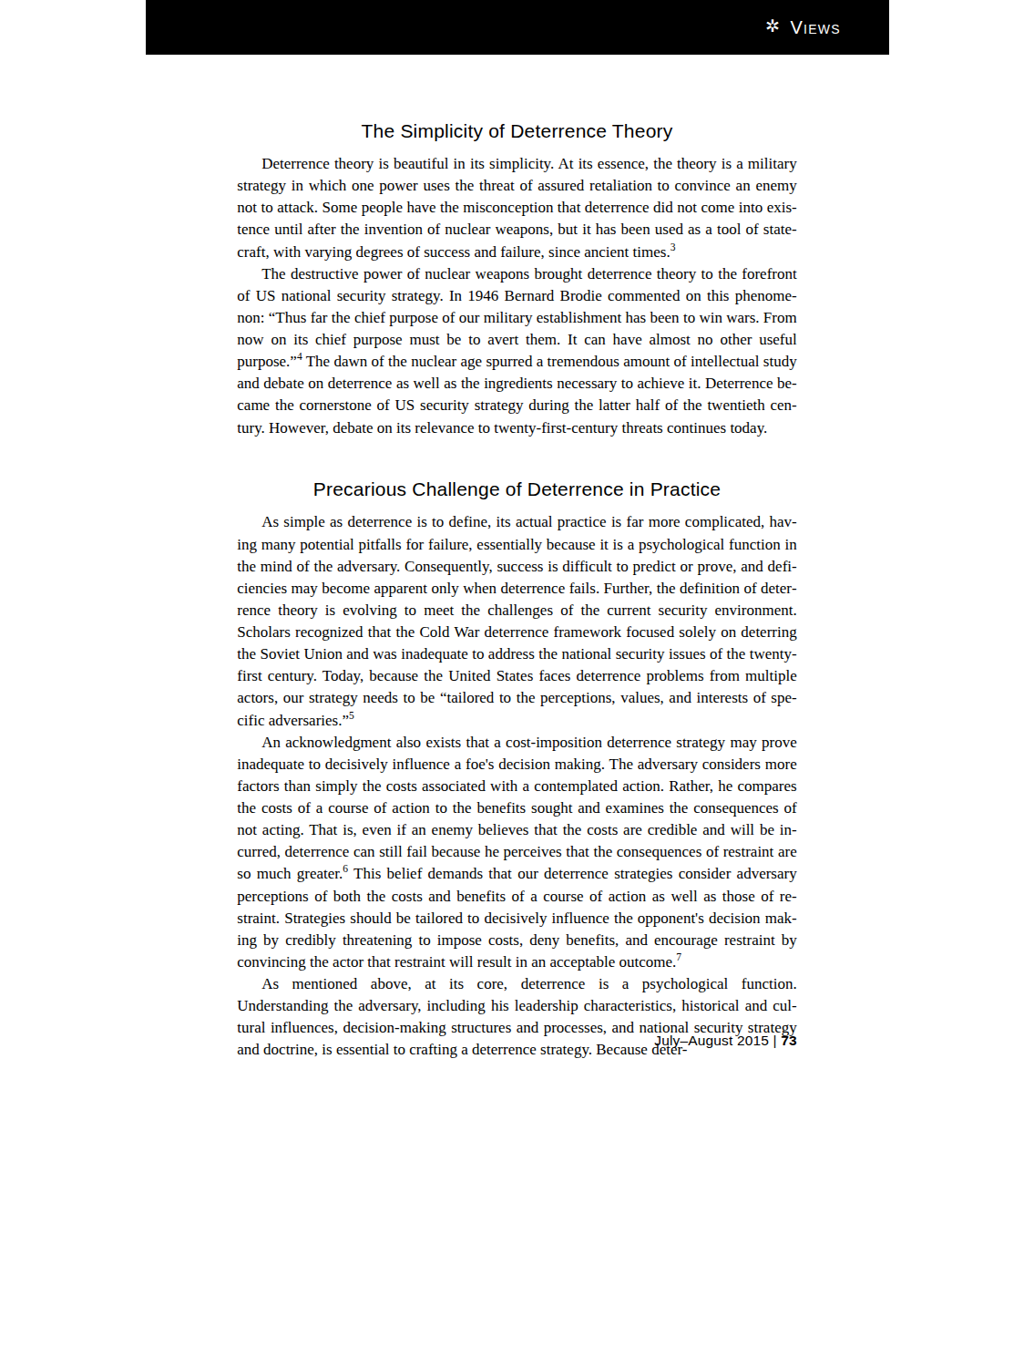✲Views
The Simplicity of Deterrence Theory
Deterrence theory is beautiful in its simplicity. At its essence, the theory is a military strategy in which one power uses the threat of assured retaliation to convince an enemy not to attack. Some people have the misconception that deterrence did not come into existence until after the invention of nuclear weapons, but it has been used as a tool of statecraft, with varying degrees of success and failure, since ancient times.3
The destructive power of nuclear weapons brought deterrence theory to the forefront of US national security strategy. In 1946 Bernard Brodie commented on this phenomenon: “Thus far the chief purpose of our military establishment has been to win wars. From now on its chief purpose must be to avert them. It can have almost no other useful purpose.”4 The dawn of the nuclear age spurred a tremendous amount of intellectual study and debate on deterrence as well as the ingredients necessary to achieve it. Deterrence became the cornerstone of US security strategy during the latter half of the twentieth century. However, debate on its relevance to twenty-first-century threats continues today.
Precarious Challenge of Deterrence in Practice
As simple as deterrence is to define, its actual practice is far more complicated, having many potential pitfalls for failure, essentially because it is a psychological function in the mind of the adversary. Consequently, success is difficult to predict or prove, and deficiencies may become apparent only when deterrence fails. Further, the definition of deterrence theory is evolving to meet the challenges of the current security environment. Scholars recognized that the Cold War deterrence framework focused solely on deterring the Soviet Union and was inadequate to address the national security issues of the twenty-first century. Today, because the United States faces deterrence problems from multiple actors, our strategy needs to be “tailored to the perceptions, values, and interests of specific adversaries.”5
An acknowledgment also exists that a cost-imposition deterrence strategy may prove inadequate to decisively influence a foe's decision making. The adversary considers more factors than simply the costs associated with a contemplated action. Rather, he compares the costs of a course of action to the benefits sought and examines the consequences of not acting. That is, even if an enemy believes that the costs are credible and will be incurred, deterrence can still fail because he perceives that the consequences of restraint are so much greater.6 This belief demands that our deterrence strategies consider adversary perceptions of both the costs and benefits of a course of action as well as those of restraint. Strategies should be tailored to decisively influence the opponent's decision making by credibly threatening to impose costs, deny benefits, and encourage restraint by convincing the actor that restraint will result in an acceptable outcome.7
As mentioned above, at its core, deterrence is a psychological function. Understanding the adversary, including his leadership characteristics, historical and cultural influences, decision-making structures and processes, and national security strategy and doctrine, is essential to crafting a deterrence strategy. Because deter-
July–August 2015 | 73